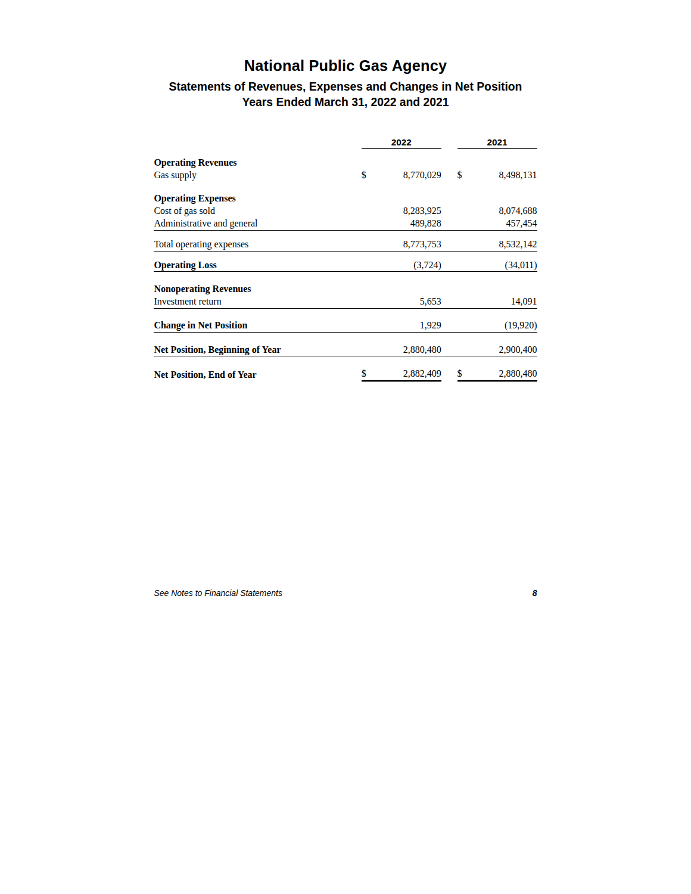National Public Gas Agency
Statements of Revenues, Expenses and Changes in Net Position
Years Ended March 31, 2022 and 2021
| | 2022 | | 2021 |
| Operating Revenues | | | | | |
| Gas supply | $ | 8,770,029 | | $ | 8,498,131 |
| Operating Expenses | | | | | |
| Cost of gas sold | | 8,283,925 | | | 8,074,688 |
| Administrative and general | | 489,828 | | | 457,454 |
| Total operating expenses | | 8,773,753 | | | 8,532,142 |
| Operating Loss | | (3,724) | | | (34,011) |
| Nonoperating Revenues | | | | | |
| Investment return | | 5,653 | | | 14,091 |
| Change in Net Position | | 1,929 | | | (19,920) |
| Net Position, Beginning of Year | | 2,880,480 | | | 2,900,400 |
| Net Position, End of Year | $ | 2,882,409 | | $ | 2,880,480 |
See Notes to Financial Statements 8